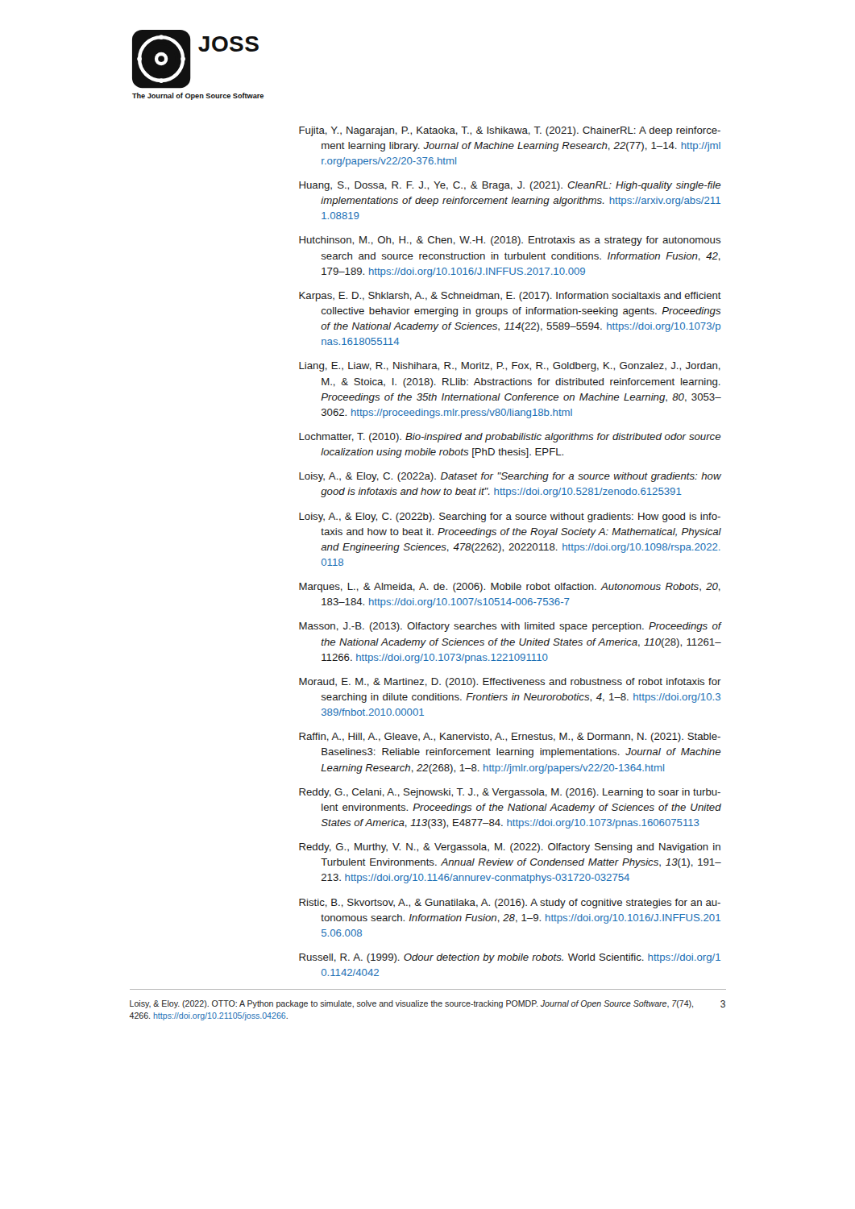JOSS The Journal of Open Source Software
Fujita, Y., Nagarajan, P., Kataoka, T., & Ishikawa, T. (2021). ChainerRL: A deep reinforcement learning library. Journal of Machine Learning Research, 22(77), 1–14. http://jmlr.org/papers/v22/20-376.html
Huang, S., Dossa, R. F. J., Ye, C., & Braga, J. (2021). CleanRL: High-quality single-file implementations of deep reinforcement learning algorithms. https://arxiv.org/abs/2111.08819
Hutchinson, M., Oh, H., & Chen, W.-H. (2018). Entrotaxis as a strategy for autonomous search and source reconstruction in turbulent conditions. Information Fusion, 42, 179–189. https://doi.org/10.1016/J.INFFUS.2017.10.009
Karpas, E. D., Shklarsh, A., & Schneidman, E. (2017). Information socialtaxis and efficient collective behavior emerging in groups of information-seeking agents. Proceedings of the National Academy of Sciences, 114(22), 5589–5594. https://doi.org/10.1073/pnas.1618055114
Liang, E., Liaw, R., Nishihara, R., Moritz, P., Fox, R., Goldberg, K., Gonzalez, J., Jordan, M., & Stoica, I. (2018). RLlib: Abstractions for distributed reinforcement learning. Proceedings of the 35th International Conference on Machine Learning, 80, 3053–3062. https://proceedings.mlr.press/v80/liang18b.html
Lochmatter, T. (2010). Bio-inspired and probabilistic algorithms for distributed odor source localization using mobile robots [PhD thesis]. EPFL.
Loisy, A., & Eloy, C. (2022a). Dataset for "Searching for a source without gradients: how good is infotaxis and how to beat it". https://doi.org/10.5281/zenodo.6125391
Loisy, A., & Eloy, C. (2022b). Searching for a source without gradients: How good is infotaxis and how to beat it. Proceedings of the Royal Society A: Mathematical, Physical and Engineering Sciences, 478(2262), 20220118. https://doi.org/10.1098/rspa.2022.0118
Marques, L., & Almeida, A. de. (2006). Mobile robot olfaction. Autonomous Robots, 20, 183–184. https://doi.org/10.1007/s10514-006-7536-7
Masson, J.-B. (2013). Olfactory searches with limited space perception. Proceedings of the National Academy of Sciences of the United States of America, 110(28), 11261–11266. https://doi.org/10.1073/pnas.1221091110
Moraud, E. M., & Martinez, D. (2010). Effectiveness and robustness of robot infotaxis for searching in dilute conditions. Frontiers in Neurorobotics, 4, 1–8. https://doi.org/10.3389/fnbot.2010.00001
Raffin, A., Hill, A., Gleave, A., Kanervisto, A., Ernestus, M., & Dormann, N. (2021). Stable-Baselines3: Reliable reinforcement learning implementations. Journal of Machine Learning Research, 22(268), 1–8. http://jmlr.org/papers/v22/20-1364.html
Reddy, G., Celani, A., Sejnowski, T. J., & Vergassola, M. (2016). Learning to soar in turbulent environments. Proceedings of the National Academy of Sciences of the United States of America, 113(33), E4877–84. https://doi.org/10.1073/pnas.1606075113
Reddy, G., Murthy, V. N., & Vergassola, M. (2022). Olfactory Sensing and Navigation in Turbulent Environments. Annual Review of Condensed Matter Physics, 13(1), 191–213. https://doi.org/10.1146/annurev-conmatphys-031720-032754
Ristic, B., Skvortsov, A., & Gunatilaka, A. (2016). A study of cognitive strategies for an autonomous search. Information Fusion, 28, 1–9. https://doi.org/10.1016/J.INFFUS.2015.06.008
Russell, R. A. (1999). Odour detection by mobile robots. World Scientific. https://doi.org/10.1142/4042
Loisy, & Eloy. (2022). OTTO: A Python package to simulate, solve and visualize the source-tracking POMDP. Journal of Open Source Software, 7(74), 4266. https://doi.org/10.21105/joss.04266.
3